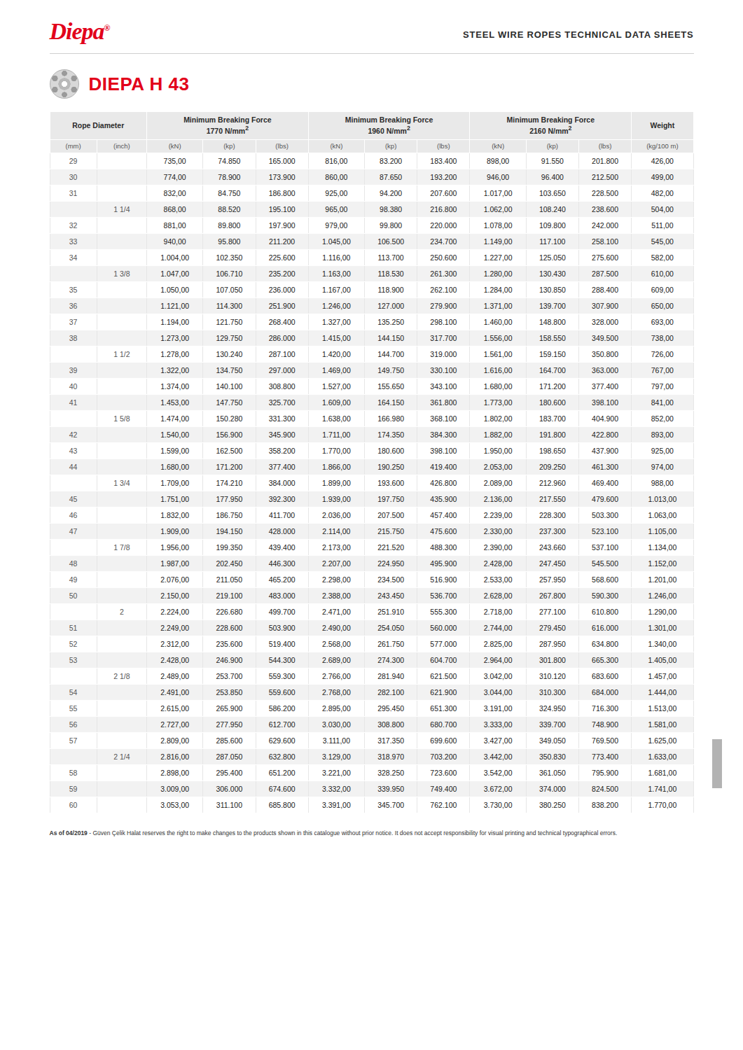Diepa®
Steel Wire Ropes Technical Data Sheets
DIEPA H 43
DIEPA H 43 rope diameters, minimum breaking forces and weights
| Rope Diameter | Minimum Breaking Force 1770 N/mm 2 | Minimum Breaking Force 1960 N/mm 2 | Minimum Breaking Force 2160 N/mm 2 | Weight |
| --- | --- | --- | --- | --- |
| (mm) | (inch) | (kN) | (kp) | (lbs) | (kN) | (kp) | (lbs) | (kN) | (kp) | (lbs) | (kg/100 m) |
| 29 | | 735,00 | 74.850 | 165.000 | 816,00 | 83.200 | 183.400 | 898,00 | 91.550 | 201.800 | 426,00 |
| 30 | | 774,00 | 78.900 | 173.900 | 860,00 | 87.650 | 193.200 | 946,00 | 96.400 | 212.500 | 499,00 |
| 31 | | 832,00 | 84.750 | 186.800 | 925,00 | 94.200 | 207.600 | 1.017,00 | 103.650 | 228.500 | 482,00 |
| | 1 1/4 | 868,00 | 88.520 | 195.100 | 965,00 | 98.380 | 216.800 | 1.062,00 | 108.240 | 238.600 | 504,00 |
| 32 | | 881,00 | 89.800 | 197.900 | 979,00 | 99.800 | 220.000 | 1.078,00 | 109.800 | 242.000 | 511,00 |
| 33 | | 940,00 | 95.800 | 211.200 | 1.045,00 | 106.500 | 234.700 | 1.149,00 | 117.100 | 258.100 | 545,00 |
| 34 | | 1.004,00 | 102.350 | 225.600 | 1.116,00 | 113.700 | 250.600 | 1.227,00 | 125.050 | 275.600 | 582,00 |
| | 1 3/8 | 1.047,00 | 106.710 | 235.200 | 1.163,00 | 118.530 | 261.300 | 1.280,00 | 130.430 | 287.500 | 610,00 |
| 35 | | 1.050,00 | 107.050 | 236.000 | 1.167,00 | 118.900 | 262.100 | 1.284,00 | 130.850 | 288.400 | 609,00 |
| 36 | | 1.121,00 | 114.300 | 251.900 | 1.246,00 | 127.000 | 279.900 | 1.371,00 | 139.700 | 307.900 | 650,00 |
| 37 | | 1.194,00 | 121.750 | 268.400 | 1.327,00 | 135.250 | 298.100 | 1.460,00 | 148.800 | 328.000 | 693,00 |
| 38 | | 1.273,00 | 129.750 | 286.000 | 1.415,00 | 144.150 | 317.700 | 1.556,00 | 158.550 | 349.500 | 738,00 |
| | 1 1/2 | 1.278,00 | 130.240 | 287.100 | 1.420,00 | 144.700 | 319.000 | 1.561,00 | 159.150 | 350.800 | 726,00 |
| 39 | | 1.322,00 | 134.750 | 297.000 | 1.469,00 | 149.750 | 330.100 | 1.616,00 | 164.700 | 363.000 | 767,00 |
| 40 | | 1.374,00 | 140.100 | 308.800 | 1.527,00 | 155.650 | 343.100 | 1.680,00 | 171.200 | 377.400 | 797,00 |
| 41 | | 1.453,00 | 147.750 | 325.700 | 1.609,00 | 164.150 | 361.800 | 1.773,00 | 180.600 | 398.100 | 841,00 |
| | 1 5/8 | 1.474,00 | 150.280 | 331.300 | 1.638,00 | 166.980 | 368.100 | 1.802,00 | 183.700 | 404.900 | 852,00 |
| 42 | | 1.540,00 | 156.900 | 345.900 | 1.711,00 | 174.350 | 384.300 | 1.882,00 | 191.800 | 422.800 | 893,00 |
| 43 | | 1.599,00 | 162.500 | 358.200 | 1.770,00 | 180.600 | 398.100 | 1.950,00 | 198.650 | 437.900 | 925,00 |
| 44 | | 1.680,00 | 171.200 | 377.400 | 1.866,00 | 190.250 | 419.400 | 2.053,00 | 209.250 | 461.300 | 974,00 |
| | 1 3/4 | 1.709,00 | 174.210 | 384.000 | 1.899,00 | 193.600 | 426.800 | 2.089,00 | 212.960 | 469.400 | 988,00 |
| 45 | | 1.751,00 | 177.950 | 392.300 | 1.939,00 | 197.750 | 435.900 | 2.136,00 | 217.550 | 479.600 | 1.013,00 |
| 46 | | 1.832,00 | 186.750 | 411.700 | 2.036,00 | 207.500 | 457.400 | 2.239,00 | 228.300 | 503.300 | 1.063,00 |
| 47 | | 1.909,00 | 194.150 | 428.000 | 2.114,00 | 215.750 | 475.600 | 2.330,00 | 237.300 | 523.100 | 1.105,00 |
| | 1 7/8 | 1.956,00 | 199.350 | 439.400 | 2.173,00 | 221.520 | 488.300 | 2.390,00 | 243.660 | 537.100 | 1.134,00 |
| 48 | | 1.987,00 | 202.450 | 446.300 | 2.207,00 | 224.950 | 495.900 | 2.428,00 | 247.450 | 545.500 | 1.152,00 |
| 49 | | 2.076,00 | 211.050 | 465.200 | 2.298,00 | 234.500 | 516.900 | 2.533,00 | 257.950 | 568.600 | 1.201,00 |
| 50 | | 2.150,00 | 219.100 | 483.000 | 2.388,00 | 243.450 | 536.700 | 2.628,00 | 267.800 | 590.300 | 1.246,00 |
| | 2 | 2.224,00 | 226.680 | 499.700 | 2.471,00 | 251.910 | 555.300 | 2.718,00 | 277.100 | 610.800 | 1.290,00 |
| 51 | | 2.249,00 | 228.600 | 503.900 | 2.490,00 | 254.050 | 560.000 | 2.744,00 | 279.450 | 616.000 | 1.301,00 |
| 52 | | 2.312,00 | 235.600 | 519.400 | 2.568,00 | 261.750 | 577.000 | 2.825,00 | 287.950 | 634.800 | 1.340,00 |
| 53 | | 2.428,00 | 246.900 | 544.300 | 2.689,00 | 274.300 | 604.700 | 2.964,00 | 301.800 | 665.300 | 1.405,00 |
| | 2 1/8 | 2.489,00 | 253.700 | 559.300 | 2.766,00 | 281.940 | 621.500 | 3.042,00 | 310.120 | 683.600 | 1.457,00 |
| 54 | | 2.491,00 | 253.850 | 559.600 | 2.768,00 | 282.100 | 621.900 | 3.044,00 | 310.300 | 684.000 | 1.444,00 |
| 55 | | 2.615,00 | 265.900 | 586.200 | 2.895,00 | 295.450 | 651.300 | 3.191,00 | 324.950 | 716.300 | 1.513,00 |
| 56 | | 2.727,00 | 277.950 | 612.700 | 3.030,00 | 308.800 | 680.700 | 3.333,00 | 339.700 | 748.900 | 1.581,00 |
| 57 | | 2.809,00 | 285.600 | 629.600 | 3.111,00 | 317.350 | 699.600 | 3.427,00 | 349.050 | 769.500 | 1.625,00 |
| | 2 1/4 | 2.816,00 | 287.050 | 632.800 | 3.129,00 | 318.970 | 703.200 | 3.442,00 | 350.830 | 773.400 | 1.633,00 |
| 58 | | 2.898,00 | 295.400 | 651.200 | 3.221,00 | 328.250 | 723.600 | 3.542,00 | 361.050 | 795.900 | 1.681,00 |
| 59 | | 3.009,00 | 306.000 | 674.600 | 3.332,00 | 339.950 | 749.400 | 3.672,00 | 374.000 | 824.500 | 1.741,00 |
| 60 | | 3.053,00 | 311.100 | 685.800 | 3.391,00 | 345.700 | 762.100 | 3.730,00 | 380.250 | 838.200 | 1.770,00 |
As of 04/2019 - Güven Çelik Halat reserves the right to make changes to the products shown in this catalogue without prior notice. It does not accept responsibility for visual printing and technical typographical errors.